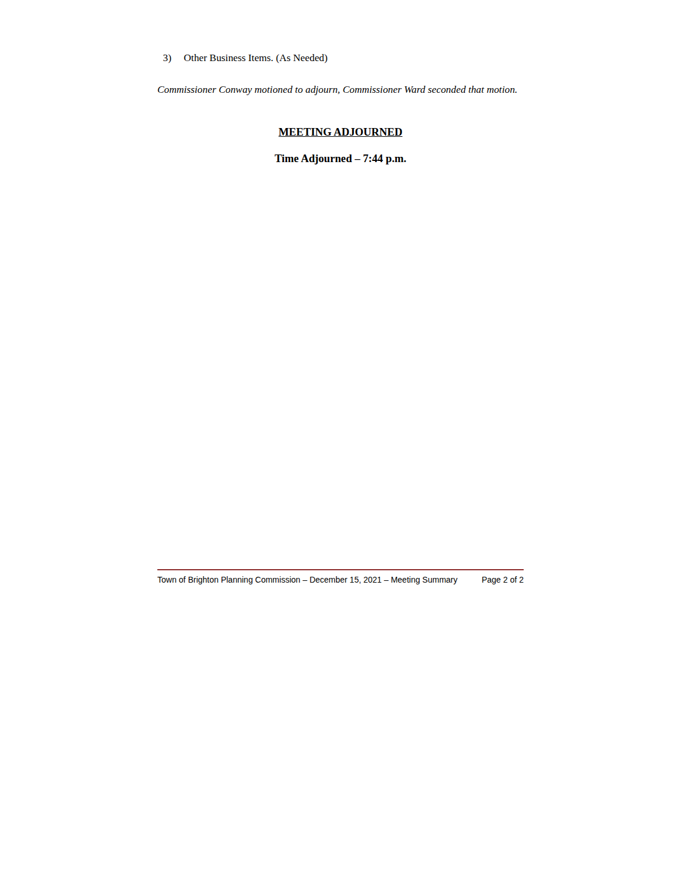3) Other Business Items. (As Needed)
Commissioner Conway motioned to adjourn, Commissioner Ward seconded that motion.
MEETING ADJOURNED
Time Adjourned – 7:44 p.m.
Town of Brighton Planning Commission – December 15, 2021 – Meeting Summary
Page 2 of 2